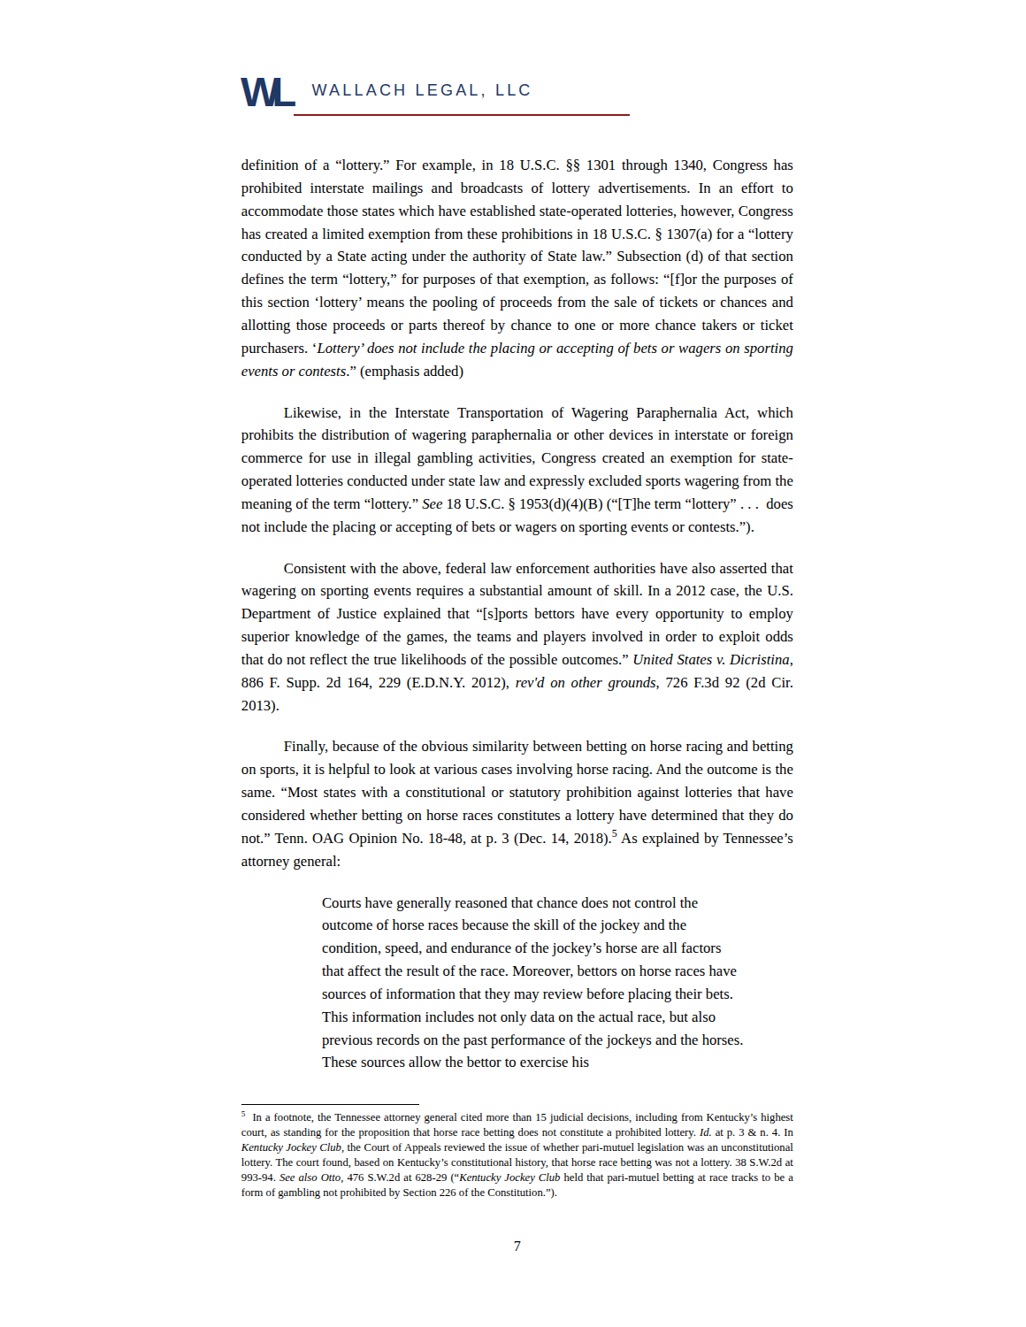WL WALLACH LEGAL, LLC
definition of a “lottery.” For example, in 18 U.S.C. §§ 1301 through 1340, Congress has prohibited interstate mailings and broadcasts of lottery advertisements. In an effort to accommodate those states which have established state-operated lotteries, however, Congress has created a limited exemption from these prohibitions in 18 U.S.C. § 1307(a) for a “lottery conducted by a State acting under the authority of State law.” Subsection (d) of that section defines the term “lottery,” for purposes of that exemption, as follows: “[f]or the purposes of this section ‘lottery’ means the pooling of proceeds from the sale of tickets or chances and allotting those proceeds or parts thereof by chance to one or more chance takers or ticket purchasers. ‘Lottery’ does not include the placing or accepting of bets or wagers on sporting events or contests.” (emphasis added)
Likewise, in the Interstate Transportation of Wagering Paraphernalia Act, which prohibits the distribution of wagering paraphernalia or other devices in interstate or foreign commerce for use in illegal gambling activities, Congress created an exemption for state-operated lotteries conducted under state law and expressly excluded sports wagering from the meaning of the term “lottery.” See 18 U.S.C. § 1953(d)(4)(B) (“[T]he term “lottery” . . . does not include the placing or accepting of bets or wagers on sporting events or contests.”).
Consistent with the above, federal law enforcement authorities have also asserted that wagering on sporting events requires a substantial amount of skill. In a 2012 case, the U.S. Department of Justice explained that “[s]ports bettors have every opportunity to employ superior knowledge of the games, the teams and players involved in order to exploit odds that do not reflect the true likelihoods of the possible outcomes.” United States v. Dicristina, 886 F. Supp. 2d 164, 229 (E.D.N.Y. 2012), rev'd on other grounds, 726 F.3d 92 (2d Cir. 2013).
Finally, because of the obvious similarity between betting on horse racing and betting on sports, it is helpful to look at various cases involving horse racing. And the outcome is the same. “Most states with a constitutional or statutory prohibition against lotteries that have considered whether betting on horse races constitutes a lottery have determined that they do not.” Tenn. OAG Opinion No. 18-48, at p. 3 (Dec. 14, 2018).5 As explained by Tennessee’s attorney general:
Courts have generally reasoned that chance does not control the outcome of horse races because the skill of the jockey and the condition, speed, and endurance of the jockey’s horse are all factors that affect the result of the race. Moreover, bettors on horse races have sources of information that they may review before placing their bets. This information includes not only data on the actual race, but also previous records on the past performance of the jockeys and the horses. These sources allow the bettor to exercise his
5 In a footnote, the Tennessee attorney general cited more than 15 judicial decisions, including from Kentucky’s highest court, as standing for the proposition that horse race betting does not constitute a prohibited lottery. Id. at p. 3 & n. 4. In Kentucky Jockey Club, the Court of Appeals reviewed the issue of whether pari-mutuel legislation was an unconstitutional lottery. The court found, based on Kentucky’s constitutional history, that horse race betting was not a lottery. 38 S.W.2d at 993-94. See also Otto, 476 S.W.2d at 628-29 (“Kentucky Jockey Club held that pari-mutuel betting at race tracks to be a form of gambling not prohibited by Section 226 of the Constitution.”).
7